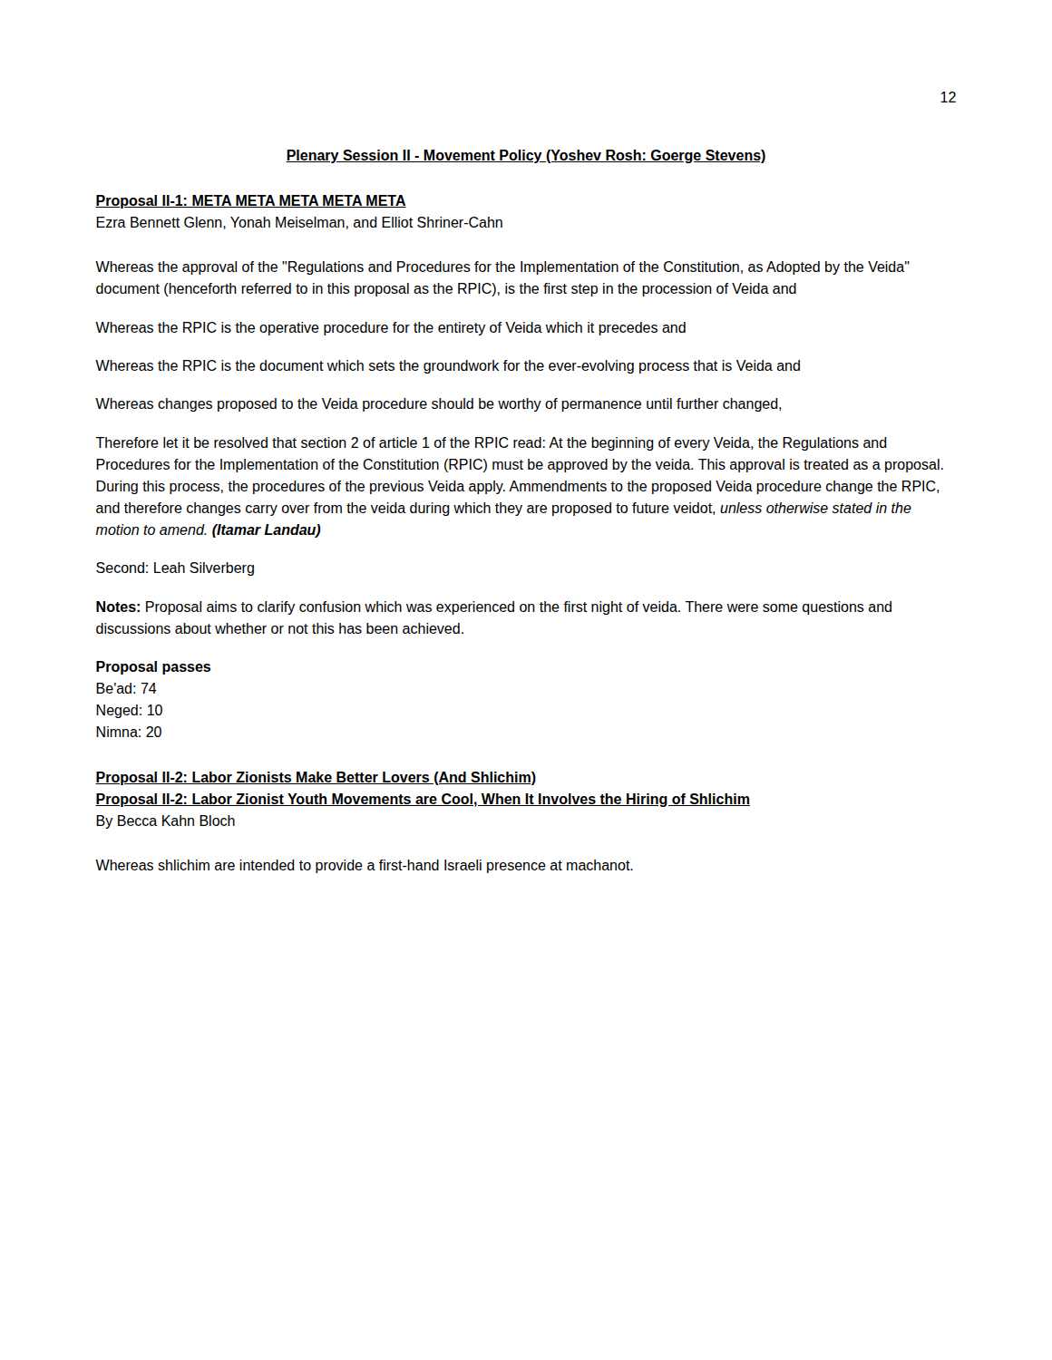12
Plenary Session II - Movement Policy (Yoshev Rosh: Goerge Stevens)
Proposal II-1: META META META META META
Ezra Bennett Glenn, Yonah Meiselman, and Elliot Shriner-Cahn
Whereas the approval of the "Regulations and Procedures for the Implementation of the Constitution, as Adopted by the Veida" document (henceforth referred to in this proposal as the RPIC), is the first step in the procession of Veida and
Whereas the RPIC is the operative procedure for the entirety of Veida which it precedes and
Whereas the RPIC is the document which sets the groundwork for the ever-evolving process that is Veida and
Whereas changes proposed to the Veida procedure should be worthy of permanence until further changed,
Therefore let it be resolved that section 2 of article 1 of the RPIC read: At the beginning of every Veida, the Regulations and Procedures for the Implementation of the Constitution (RPIC) must be approved by the veida. This approval is treated as a proposal. During this process, the procedures of the previous Veida apply. Ammendments to the proposed Veida procedure change the RPIC, and therefore changes carry over from the veida during which they are proposed to future veidot, unless otherwise stated in the motion to amend. (Itamar Landau)
Second: Leah Silverberg
Notes: Proposal aims to clarify confusion which was experienced on the first night of veida. There were some questions and discussions about whether or not this has been achieved.
Proposal passes
Be'ad: 74
Neged: 10
Nimna: 20
Proposal II-2: Labor Zionists Make Better Lovers (And Shlichim)
Proposal II-2: Labor Zionist Youth Movements are Cool, When It Involves the Hiring of Shlichim
By Becca Kahn Bloch
Whereas shlichim are intended to provide a first-hand Israeli presence at machanot.